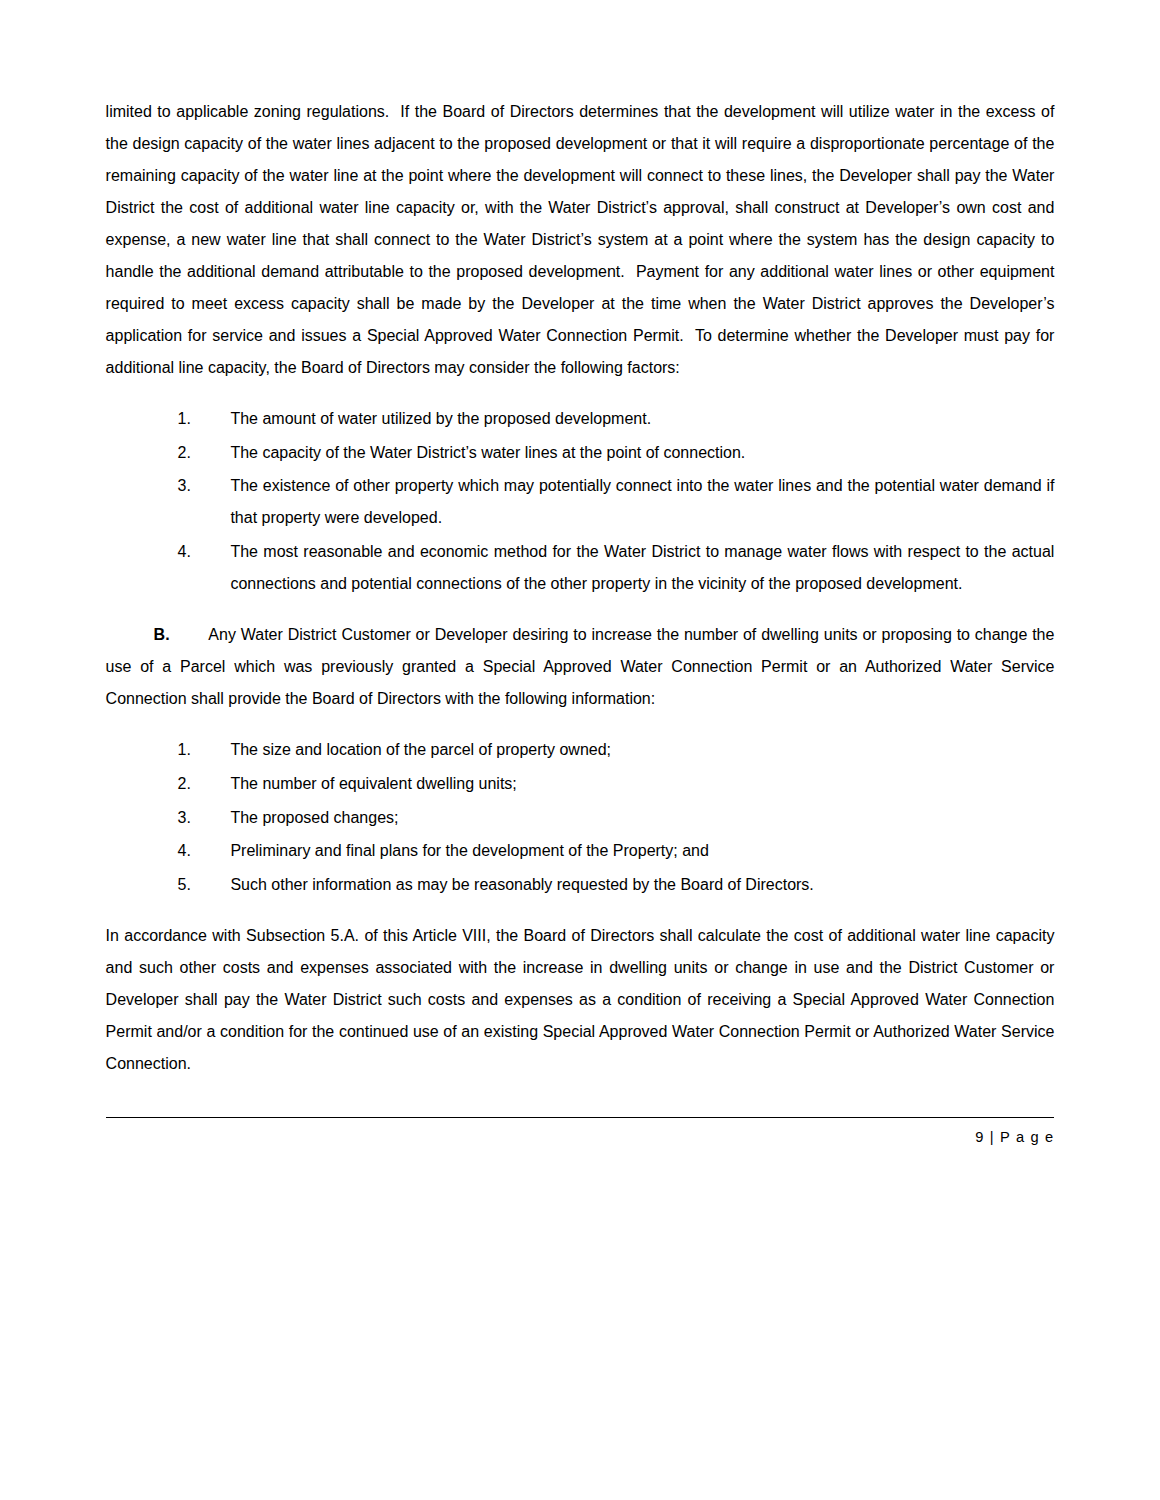limited to applicable zoning regulations. If the Board of Directors determines that the development will utilize water in the excess of the design capacity of the water lines adjacent to the proposed development or that it will require a disproportionate percentage of the remaining capacity of the water line at the point where the development will connect to these lines, the Developer shall pay the Water District the cost of additional water line capacity or, with the Water District’s approval, shall construct at Developer’s own cost and expense, a new water line that shall connect to the Water District’s system at a point where the system has the design capacity to handle the additional demand attributable to the proposed development. Payment for any additional water lines or other equipment required to meet excess capacity shall be made by the Developer at the time when the Water District approves the Developer’s application for service and issues a Special Approved Water Connection Permit. To determine whether the Developer must pay for additional line capacity, the Board of Directors may consider the following factors:
1. The amount of water utilized by the proposed development.
2. The capacity of the Water District’s water lines at the point of connection.
3. The existence of other property which may potentially connect into the water lines and the potential water demand if that property were developed.
4. The most reasonable and economic method for the Water District to manage water flows with respect to the actual connections and potential connections of the other property in the vicinity of the proposed development.
B. Any Water District Customer or Developer desiring to increase the number of dwelling units or proposing to change the use of a Parcel which was previously granted a Special Approved Water Connection Permit or an Authorized Water Service Connection shall provide the Board of Directors with the following information:
1. The size and location of the parcel of property owned;
2. The number of equivalent dwelling units;
3. The proposed changes;
4. Preliminary and final plans for the development of the Property; and
5. Such other information as may be reasonably requested by the Board of Directors.
In accordance with Subsection 5.A. of this Article VIII, the Board of Directors shall calculate the cost of additional water line capacity and such other costs and expenses associated with the increase in dwelling units or change in use and the District Customer or Developer shall pay the Water District such costs and expenses as a condition of receiving a Special Approved Water Connection Permit and/or a condition for the continued use of an existing Special Approved Water Connection Permit or Authorized Water Service Connection.
9 | P a g e